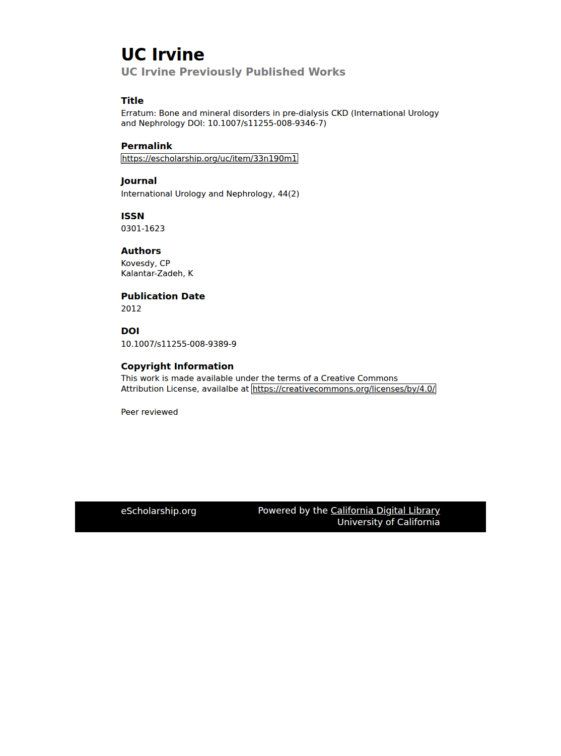UC Irvine
UC Irvine Previously Published Works
Title
Erratum: Bone and mineral disorders in pre-dialysis CKD (International Urology and Nephrology DOI: 10.1007/s11255-008-9346-7)
Permalink
https://escholarship.org/uc/item/33n190m1
Journal
International Urology and Nephrology, 44(2)
ISSN
0301-1623
Authors
Kovesdy, CP
Kalantar-Zadeh, K
Publication Date
2012
DOI
10.1007/s11255-008-9389-9
Copyright Information
This work is made available under the terms of a Creative Commons Attribution License, availalbe at https://creativecommons.org/licenses/by/4.0/
Peer reviewed
eScholarship.org
Powered by the California Digital Library University of California